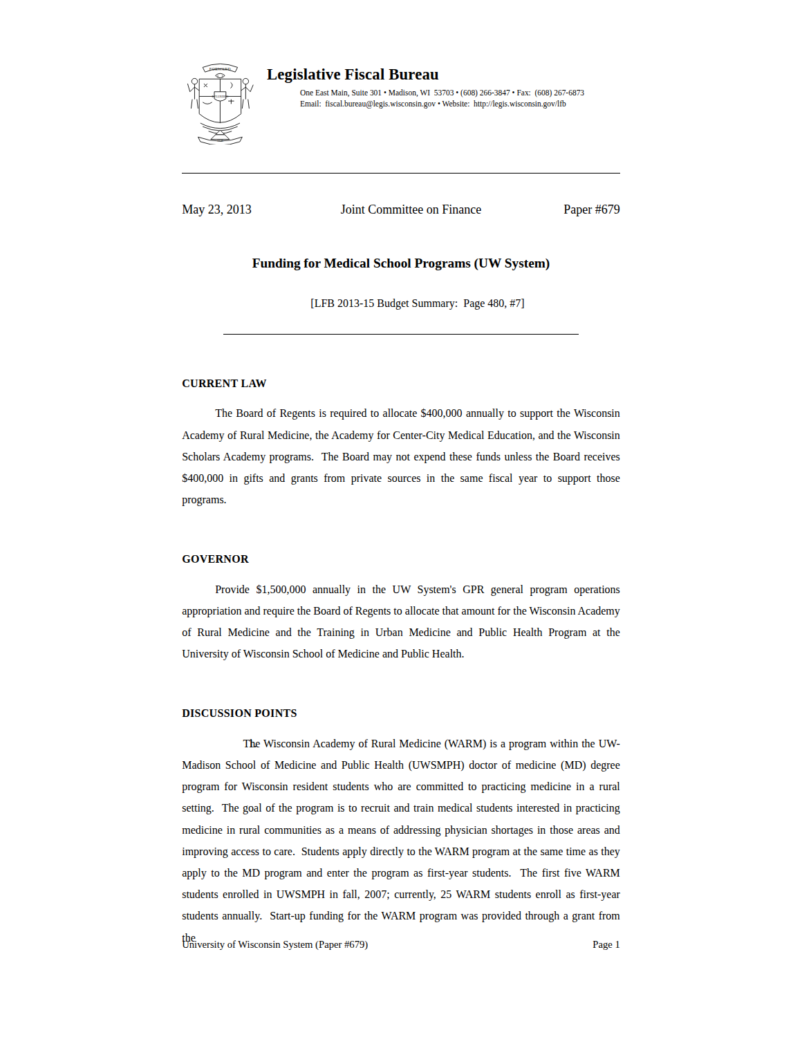FORWARD E PLURIBUS 1848
Legislative Fiscal Bureau
One East Main, Suite 301 • Madison, WI 53703 • (608) 266-3847 • Fax: (608) 267-6873
Email: fiscal.bureau@legis.wisconsin.gov • Website: http://legis.wisconsin.gov/lfb
May 23, 2013
Joint Committee on Finance
Paper #679
Funding for Medical School Programs (UW System)
[LFB 2013-15 Budget Summary: Page 480, #7]
CURRENT LAW
The Board of Regents is required to allocate $400,000 annually to support the Wisconsin Academy of Rural Medicine, the Academy for Center-City Medical Education, and the Wisconsin Scholars Academy programs. The Board may not expend these funds unless the Board receives $400,000 in gifts and grants from private sources in the same fiscal year to support those programs.
GOVERNOR
Provide $1,500,000 annually in the UW System's GPR general program operations appropriation and require the Board of Regents to allocate that amount for the Wisconsin Academy of Rural Medicine and the Training in Urban Medicine and Public Health Program at the University of Wisconsin School of Medicine and Public Health.
DISCUSSION POINTS
1. The Wisconsin Academy of Rural Medicine (WARM) is a program within the UW-Madison School of Medicine and Public Health (UWSMPH) doctor of medicine (MD) degree program for Wisconsin resident students who are committed to practicing medicine in a rural setting. The goal of the program is to recruit and train medical students interested in practicing medicine in rural communities as a means of addressing physician shortages in those areas and improving access to care. Students apply directly to the WARM program at the same time as they apply to the MD program and enter the program as first-year students. The first five WARM students enrolled in UWSMPH in fall, 2007; currently, 25 WARM students enroll as first-year students annually. Start-up funding for the WARM program was provided through a grant from the
University of Wisconsin System (Paper #679)
Page 1